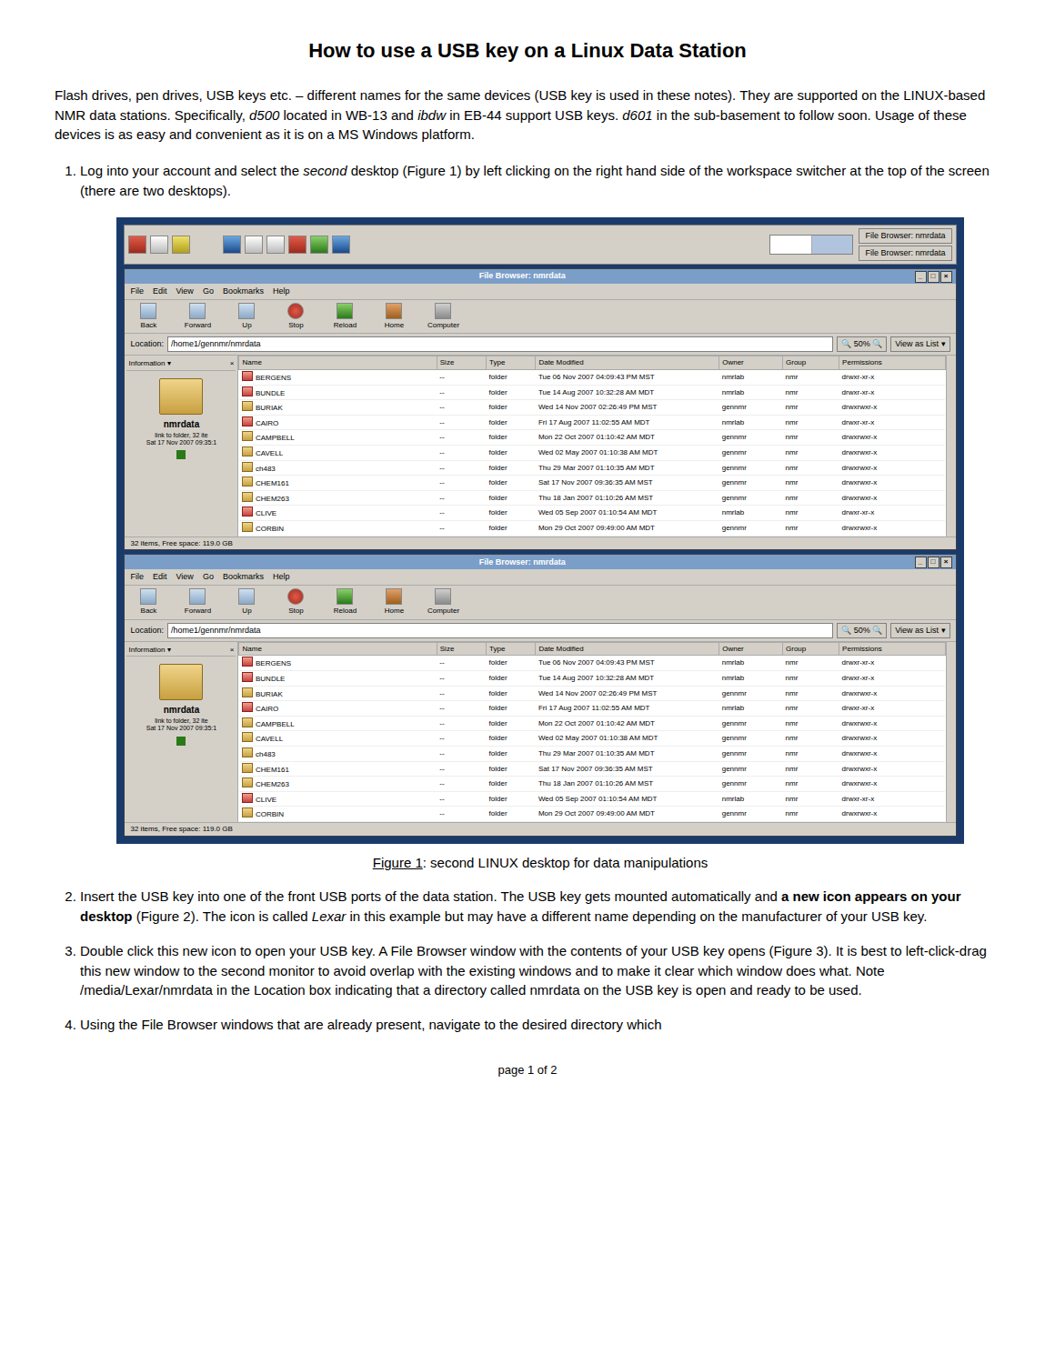How to use a USB key on a Linux Data Station
Flash drives, pen drives, USB keys etc. – different names for the same devices (USB key is used in these notes). They are supported on the LINUX-based NMR data stations. Specifically, d500 located in WB-13 and ibdw in EB-44 support USB keys. d601 in the sub-basement to follow soon. Usage of these devices is as easy and convenient as it is on a MS Windows platform.
Log into your account and select the second desktop (Figure 1) by left clicking on the right hand side of the workspace switcher at the top of the screen (there are two desktops).
File Browser: nmrdata
File Browser: nmrdata
File Browser: nmrdata _□×
File Edit View Go Bookmarks Help
Back
Forward
Up
Stop
Reload
Home
Computer
Location: /home1/gennmr/nmrdata 🔍 50% 🔍 View as List ▾
Information ▾×
nmrdata
link to folder, 32 ite
Sat 17 Nov 2007 09:35:1
| Name | Size | Type | Date Modified | Owner | Group | Permissions |
| --- | --- | --- | --- | --- | --- | --- |
| BERGENS | -- | folder | Tue 06 Nov 2007 04:09:43 PM MST | nmrlab | nmr | drwxr-xr-x |
| BUNDLE | -- | folder | Tue 14 Aug 2007 10:32:28 AM MDT | nmrlab | nmr | drwxr-xr-x |
| BURIAK | -- | folder | Wed 14 Nov 2007 02:26:49 PM MST | gennmr | nmr | drwxrwxr-x |
| CAIRO | -- | folder | Fri 17 Aug 2007 11:02:55 AM MDT | nmrlab | nmr | drwxr-xr-x |
| CAMPBELL | -- | folder | Mon 22 Oct 2007 01:10:42 AM MDT | gennmr | nmr | drwxrwxr-x |
| CAVELL | -- | folder | Wed 02 May 2007 01:10:38 AM MDT | gennmr | nmr | drwxrwxr-x |
| ch483 | -- | folder | Thu 29 Mar 2007 01:10:35 AM MDT | gennmr | nmr | drwxrwxr-x |
| CHEM161 | -- | folder | Sat 17 Nov 2007 09:36:35 AM MST | gennmr | nmr | drwxrwxr-x |
| CHEM263 | -- | folder | Thu 18 Jan 2007 01:10:26 AM MST | gennmr | nmr | drwxrwxr-x |
| CLIVE | -- | folder | Wed 05 Sep 2007 01:10:54 AM MDT | nmrlab | nmr | drwxr-xr-x |
| CORBIN | -- | folder | Mon 29 Oct 2007 09:49:00 AM MDT | gennmr | nmr | drwxrwxr-x |
32 items, Free space: 119.0 GB
File Browser: nmrdata _□×
File Edit View Go Bookmarks Help
Back
Forward
Up
Stop
Reload
Home
Computer
Location: /home1/gennmr/nmrdata 🔍 50% 🔍 View as List ▾
Information ▾×
nmrdata
link to folder, 32 ite
Sat 17 Nov 2007 09:35:1
| Name | Size | Type | Date Modified | Owner | Group | Permissions |
| --- | --- | --- | --- | --- | --- | --- |
| BERGENS | -- | folder | Tue 06 Nov 2007 04:09:43 PM MST | nmrlab | nmr | drwxr-xr-x |
| BUNDLE | -- | folder | Tue 14 Aug 2007 10:32:28 AM MDT | nmrlab | nmr | drwxr-xr-x |
| BURIAK | -- | folder | Wed 14 Nov 2007 02:26:49 PM MST | gennmr | nmr | drwxrwxr-x |
| CAIRO | -- | folder | Fri 17 Aug 2007 11:02:55 AM MDT | nmrlab | nmr | drwxr-xr-x |
| CAMPBELL | -- | folder | Mon 22 Oct 2007 01:10:42 AM MDT | gennmr | nmr | drwxrwxr-x |
| CAVELL | -- | folder | Wed 02 May 2007 01:10:38 AM MDT | gennmr | nmr | drwxrwxr-x |
| ch483 | -- | folder | Thu 29 Mar 2007 01:10:35 AM MDT | gennmr | nmr | drwxrwxr-x |
| CHEM161 | -- | folder | Sat 17 Nov 2007 09:36:35 AM MST | gennmr | nmr | drwxrwxr-x |
| CHEM263 | -- | folder | Thu 18 Jan 2007 01:10:26 AM MST | gennmr | nmr | drwxrwxr-x |
| CLIVE | -- | folder | Wed 05 Sep 2007 01:10:54 AM MDT | nmrlab | nmr | drwxr-xr-x |
| CORBIN | -- | folder | Mon 29 Oct 2007 09:49:00 AM MDT | gennmr | nmr | drwxrwxr-x |
32 items, Free space: 119.0 GB
Figure 1: second LINUX desktop for data manipulations
Insert the USB key into one of the front USB ports of the data station. The USB key gets mounted automatically and a new icon appears on your desktop (Figure 2). The icon is called Lexar in this example but may have a different name depending on the manufacturer of your USB key.
Double click this new icon to open your USB key. A File Browser window with the contents of your USB key opens (Figure 3). It is best to left-click-drag this new window to the second monitor to avoid overlap with the existing windows and to make it clear which window does what. Note /media/Lexar/nmrdata in the Location box indicating that a directory called nmrdata on the USB key is open and ready to be used.
Using the File Browser windows that are already present, navigate to the desired directory which
page 1 of 2